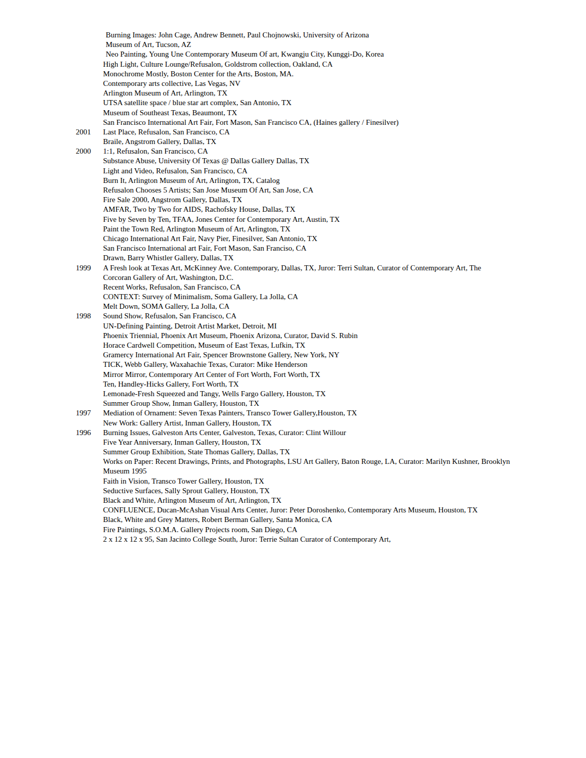Burning Images: John Cage, Andrew Bennett, Paul Chojnowski, University of Arizona
Museum of Art, Tucson, AZ
Neo Painting, Young Une Contemporary Museum Of art, Kwangju City, Kunggi-Do, Korea
High Light, Culture Lounge/Refusalon, Goldstrom collection, Oakland, CA
Monochrome Mostly, Boston Center for the Arts, Boston, MA.
Contemporary arts collective, Las Vegas, NV
Arlington Museum of Art, Arlington, TX
UTSA satellite space / blue star art complex, San Antonio, TX
Museum of Southeast Texas, Beaumont, TX
San Francisco International Art Fair, Fort Mason, San Francisco CA, (Haines gallery / Finesilver)
2001
Last Place, Refusalon, San Francisco, CA
Braile, Angstrom Gallery, Dallas, TX
2000
1:1, Refusalon, San Francisco, CA
Substance Abuse, University Of Texas @ Dallas Gallery Dallas, TX
Light and Video, Refusalon, San Francisco, CA
Burn It, Arlington Museum of Art, Arlington, TX, Catalog
Refusalon Chooses 5 Artists; San Jose Museum Of Art, San Jose, CA
Fire Sale 2000, Angstrom Gallery, Dallas, TX
AMFAR, Two by Two for AIDS, Rachofsky House, Dallas, TX
Five by Seven by Ten, TFAA, Jones Center for Contemporary Art, Austin, TX
Paint the Town Red, Arlington Museum of Art, Arlington, TX
Chicago International Art Fair, Navy Pier, Finesilver, San Antonio, TX
San Francisco International art Fair, Fort Mason, San Franciso, CA
Drawn, Barry Whistler Gallery, Dallas, TX
1999
A Fresh look at Texas Art, McKinney Ave. Contemporary, Dallas, TX, Juror: Terri Sultan, Curator of Contemporary Art, The Corcoran Gallery of Art, Washington, D.C.
Recent Works, Refusalon, San Francisco, CA
CONTEXT: Survey of Minimalism, Soma Gallery, La Jolla, CA
Melt Down, SOMA Gallery, La Jolla, CA
1998
Sound Show, Refusalon, San Francisco, CA
UN-Defining Painting, Detroit Artist Market, Detroit, MI
Phoenix Triennial, Phoenix Art Museum, Phoenix Arizona, Curator, David S. Rubin
Horace Cardwell Competition, Museum of East Texas, Lufkin, TX
Gramercy International Art Fair, Spencer Brownstone Gallery, New York, NY
TICK, Webb Gallery, Waxahachie Texas, Curator: Mike Henderson
Mirror Mirror, Contemporary Art Center of Fort Worth, Fort Worth, TX
Ten, Handley-Hicks Gallery, Fort Worth, TX
Lemonade-Fresh Squeezed and Tangy, Wells Fargo Gallery, Houston, TX
Summer Group Show, Inman Gallery, Houston, TX
1997
Mediation of Ornament: Seven Texas Painters, Transco Tower Gallery,Houston, TX
New Work: Gallery Artist, Inman Gallery, Houston, TX
1996
Burning Issues, Galveston Arts Center, Galveston, Texas, Curator: Clint Willour
Five Year Anniversary, Inman Gallery, Houston, TX
Summer Group Exhibition, State Thomas Gallery, Dallas, TX
Works on Paper: Recent Drawings, Prints, and Photographs, LSU Art Gallery, Baton Rouge, LA, Curator: Marilyn Kushner, Brooklyn Museum 1995
Faith in Vision, Transco Tower Gallery, Houston, TX
Seductive Surfaces, Sally Sprout Gallery, Houston, TX
Black and White, Arlington Museum of Art, Arlington, TX
CONFLUENCE, Ducan-McAshan Visual Arts Center, Juror: Peter Doroshenko, Contemporary Arts Museum, Houston, TX
Black, White and Grey Matters, Robert Berman Gallery, Santa Monica, CA
Fire Paintings, S.O.M.A. Gallery Projects room, San Diego, CA
2 x 12 x 12 x 95, San Jacinto College South, Juror: Terrie Sultan Curator of Contemporary Art,